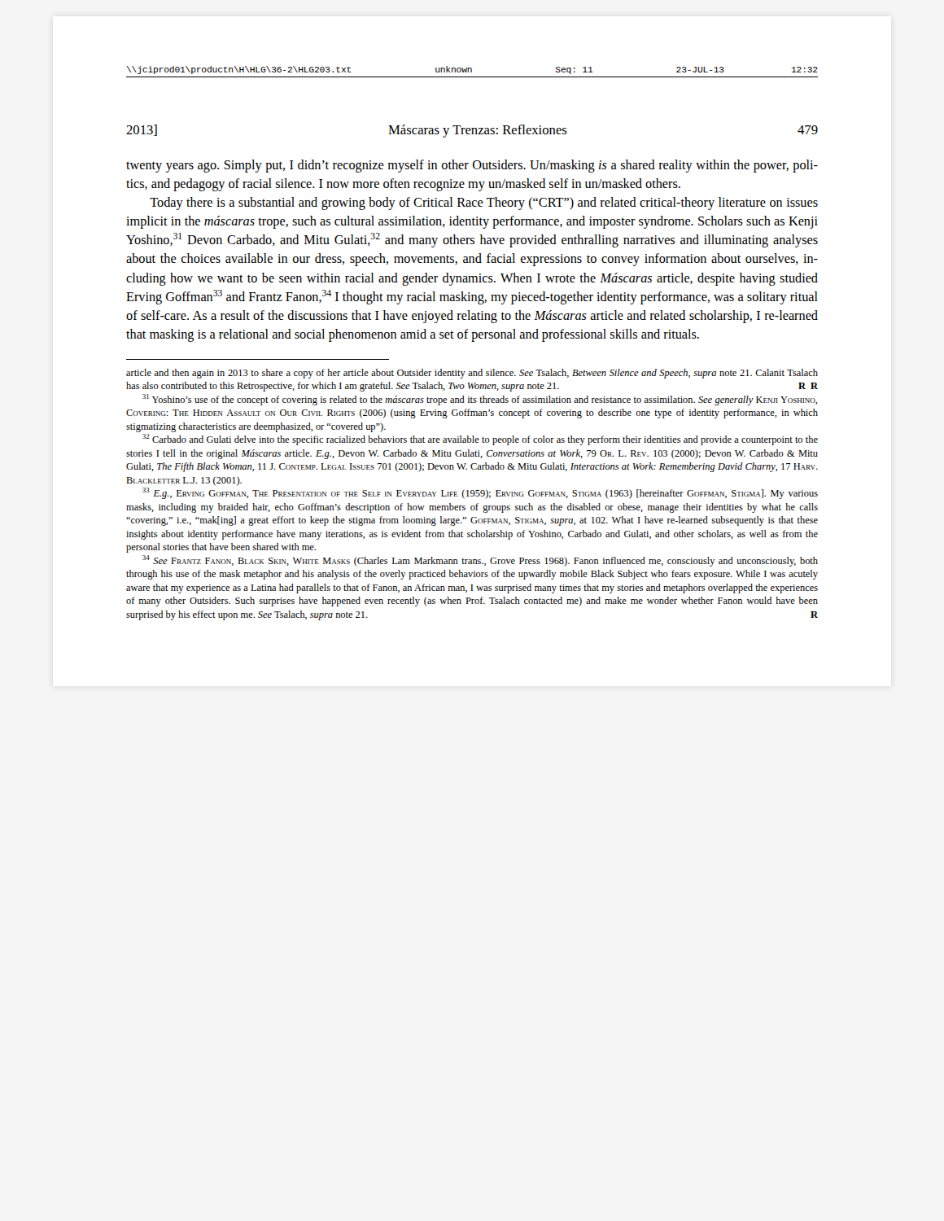\\jciprod01\productn\H\HLG\36-2\HLG203.txt unknown Seq: 11 23-JUL-13 12:32
2013] Máscaras y Trenzas: Reflexiones 479
twenty years ago. Simply put, I didn’t recognize myself in other Outsiders. Un/masking is a shared reality within the power, politics, and pedagogy of racial silence. I now more often recognize my un/masked self in un/masked others.
Today there is a substantial and growing body of Critical Race Theory (“CRT”) and related critical-theory literature on issues implicit in the máscaras trope, such as cultural assimilation, identity performance, and imposter syndrome. Scholars such as Kenji Yoshino,31 Devon Carbado, and Mitu Gulati,32 and many others have provided enthralling narratives and illuminating analyses about the choices available in our dress, speech, movements, and facial expressions to convey information about ourselves, including how we want to be seen within racial and gender dynamics. When I wrote the Máscaras article, despite having studied Erving Goffman33 and Frantz Fanon,34 I thought my racial masking, my pieced-together identity performance, was a solitary ritual of self-care. As a result of the discussions that I have enjoyed relating to the Máscaras article and related scholarship, I re-learned that masking is a relational and social phenomenon amid a set of personal and professional skills and rituals.
article and then again in 2013 to share a copy of her article about Outsider identity and silence. See Tsalach, Between Silence and Speech, supra note 21. Calanit Tsalach has R also contributed to this Retrospective, for which I am grateful. See Tsalach, Two Women, supra note 21. R
31 Yoshino’s use of the concept of covering is related to the máscaras trope and its threads of assimilation and resistance to assimilation. See generally Kenji Yoshino, Covering: The Hidden Assault on Our Civil Rights (2006) (using Erving Goffman’s concept of covering to describe one type of identity performance, in which stigmatizing characteristics are deemphasized, or “covered up”).
32 Carbado and Gulati delve into the specific racialized behaviors that are available to people of color as they perform their identities and provide a counterpoint to the stories I tell in the original Máscaras article. E.g., Devon W. Carbado & Mitu Gulati, Conversations at Work, 79 Or. L. Rev. 103 (2000); Devon W. Carbado & Mitu Gulati, The Fifth Black Woman, 11 J. Contemp. Legal Issues 701 (2001); Devon W. Carbado & Mitu Gulati, Interactions at Work: Remembering David Charny, 17 Harv. Blackletter L.J. 13 (2001).
33 E.g., Erving Goffman, The Presentation of the Self in Everyday Life (1959); Erving Goffman, Stigma (1963) [hereinafter Goffman, Stigma]. My various masks, including my braided hair, echo Goffman’s description of how members of groups such as the disabled or obese, manage their identities by what he calls “covering,” i.e., “mak[ing] a great effort to keep the stigma from looming large.” Goffman, Stigma, supra, at 102. What I have re-learned subsequently is that these insights about identity performance have many iterations, as is evident from that scholarship of Yoshino, Carbado and Gulati, and other scholars, as well as from the personal stories that have been shared with me.
34 See Frantz Fanon, Black Skin, White Masks (Charles Lam Markmann trans., Grove Press 1968). Fanon influenced me, consciously and unconsciously, both through his use of the mask metaphor and his analysis of the overly practiced behaviors of the upwardly mobile Black Subject who fears exposure. While I was acutely aware that my experience as a Latina had parallels to that of Fanon, an African man, I was surprised many times that my stories and metaphors overlapped the experiences of many other Outsiders. Such surprises have happened even recently (as when Prof. Tsalach contacted me) and make me wonder whether Fanon would have been surprised by his effect upon me. See Tsalach, supra note 21. R